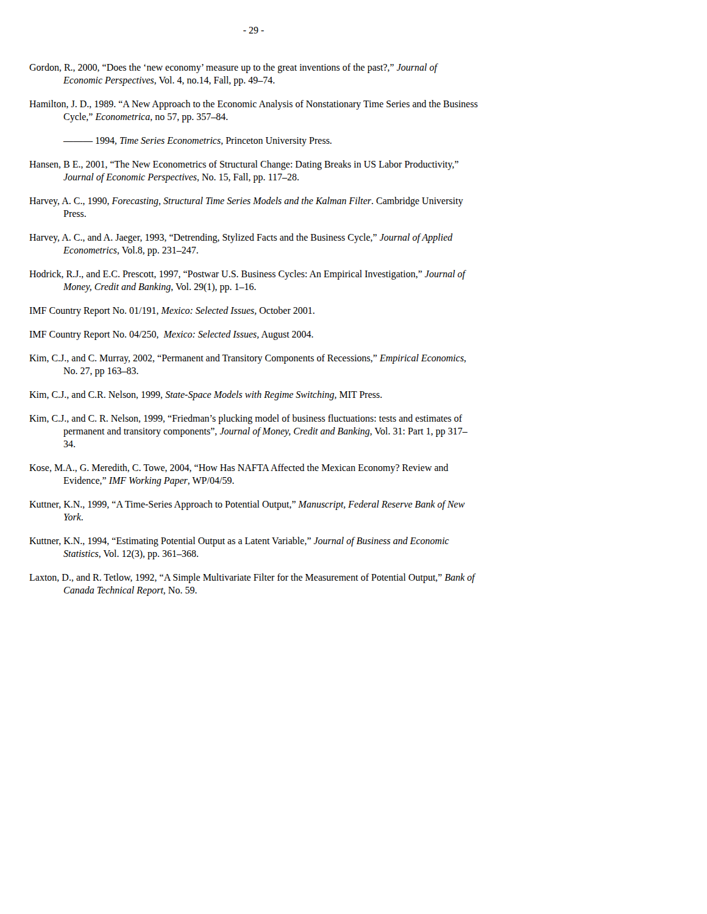- 29 -
Gordon, R., 2000, “Does the ‘new economy’ measure up to the great inventions of the past?,” Journal of Economic Perspectives, Vol. 4, no.14, Fall, pp. 49–74.
Hamilton, J. D., 1989. “A New Approach to the Economic Analysis of Nonstationary Time Series and the Business Cycle,” Econometrica, no 57, pp. 357–84.
——— 1994, Time Series Econometrics, Princeton University Press.
Hansen, B E., 2001, “The New Econometrics of Structural Change: Dating Breaks in US Labor Productivity,” Journal of Economic Perspectives, No. 15, Fall, pp. 117–28.
Harvey, A. C., 1990, Forecasting, Structural Time Series Models and the Kalman Filter. Cambridge University Press.
Harvey, A. C., and A. Jaeger, 1993, “Detrending, Stylized Facts and the Business Cycle,” Journal of Applied Econometrics, Vol.8, pp. 231–247.
Hodrick, R.J., and E.C. Prescott, 1997, “Postwar U.S. Business Cycles: An Empirical Investigation,” Journal of Money, Credit and Banking, Vol. 29(1), pp. 1–16.
IMF Country Report No. 01/191, Mexico: Selected Issues, October 2001.
IMF Country Report No. 04/250, Mexico: Selected Issues, August 2004.
Kim, C.J., and C. Murray, 2002, “Permanent and Transitory Components of Recessions,” Empirical Economics, No. 27, pp 163–83.
Kim, C.J., and C.R. Nelson, 1999, State-Space Models with Regime Switching, MIT Press.
Kim, C.J., and C. R. Nelson, 1999, “Friedman’s plucking model of business fluctuations: tests and estimates of permanent and transitory components”, Journal of Money, Credit and Banking, Vol. 31: Part 1, pp 317–34.
Kose, M.A., G. Meredith, C. Towe, 2004, “How Has NAFTA Affected the Mexican Economy? Review and Evidence,” IMF Working Paper, WP/04/59.
Kuttner, K.N., 1999, “A Time-Series Approach to Potential Output,” Manuscript, Federal Reserve Bank of New York.
Kuttner, K.N., 1994, “Estimating Potential Output as a Latent Variable,” Journal of Business and Economic Statistics, Vol. 12(3), pp. 361–368.
Laxton, D., and R. Tetlow, 1992, “A Simple Multivariate Filter for the Measurement of Potential Output,” Bank of Canada Technical Report, No. 59.